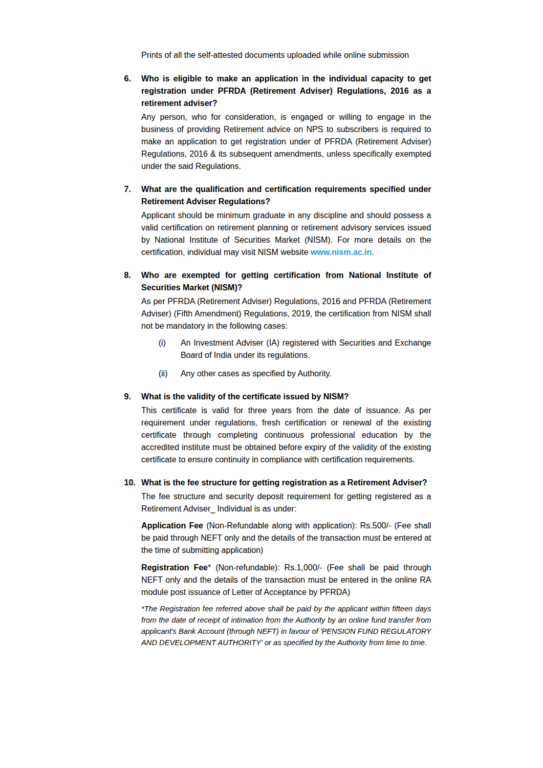Prints of all the self-attested documents uploaded while online submission
6. Who is eligible to make an application in the individual capacity to get registration under PFRDA (Retirement Adviser) Regulations, 2016 as a retirement adviser?
Any person, who for consideration, is engaged or willing to engage in the business of providing Retirement advice on NPS to subscribers is required to make an application to get registration under of PFRDA (Retirement Adviser) Regulations, 2016 & its subsequent amendments, unless specifically exempted under the said Regulations.
7. What are the qualification and certification requirements specified under Retirement Adviser Regulations?
Applicant should be minimum graduate in any discipline and should possess a valid certification on retirement planning or retirement advisory services issued by National Institute of Securities Market (NISM). For more details on the certification, individual may visit NISM website www.nism.ac.in.
8. Who are exempted for getting certification from National Institute of Securities Market (NISM)?
As per PFRDA (Retirement Adviser) Regulations, 2016 and PFRDA (Retirement Adviser) (Fifth Amendment) Regulations, 2019, the certification from NISM shall not be mandatory in the following cases:
(i) An Investment Adviser (IA) registered with Securities and Exchange Board of India under its regulations.
(ii) Any other cases as specified by Authority.
9. What is the validity of the certificate issued by NISM?
This certificate is valid for three years from the date of issuance. As per requirement under regulations, fresh certification or renewal of the existing certificate through completing continuous professional education by the accredited institute must be obtained before expiry of the validity of the existing certificate to ensure continuity in compliance with certification requirements.
10. What is the fee structure for getting registration as a Retirement Adviser?
The fee structure and security deposit requirement for getting registered as a Retirement Adviser_ Individual is as under:
Application Fee (Non-Refundable along with application): Rs.500/- (Fee shall be paid through NEFT only and the details of the transaction must be entered at the time of submitting application)
Registration Fee* (Non-refundable): Rs.1,000/- (Fee shall be paid through NEFT only and the details of the transaction must be entered in the online RA module post issuance of Letter of Acceptance by PFRDA)
*The Registration fee referred above shall be paid by the applicant within fifteen days from the date of receipt of intimation from the Authority by an online fund transfer from applicant's Bank Account (through NEFT) in favour of 'PENSION FUND REGULATORY AND DEVELOPMENT AUTHORITY' or as specified by the Authority from time to time.